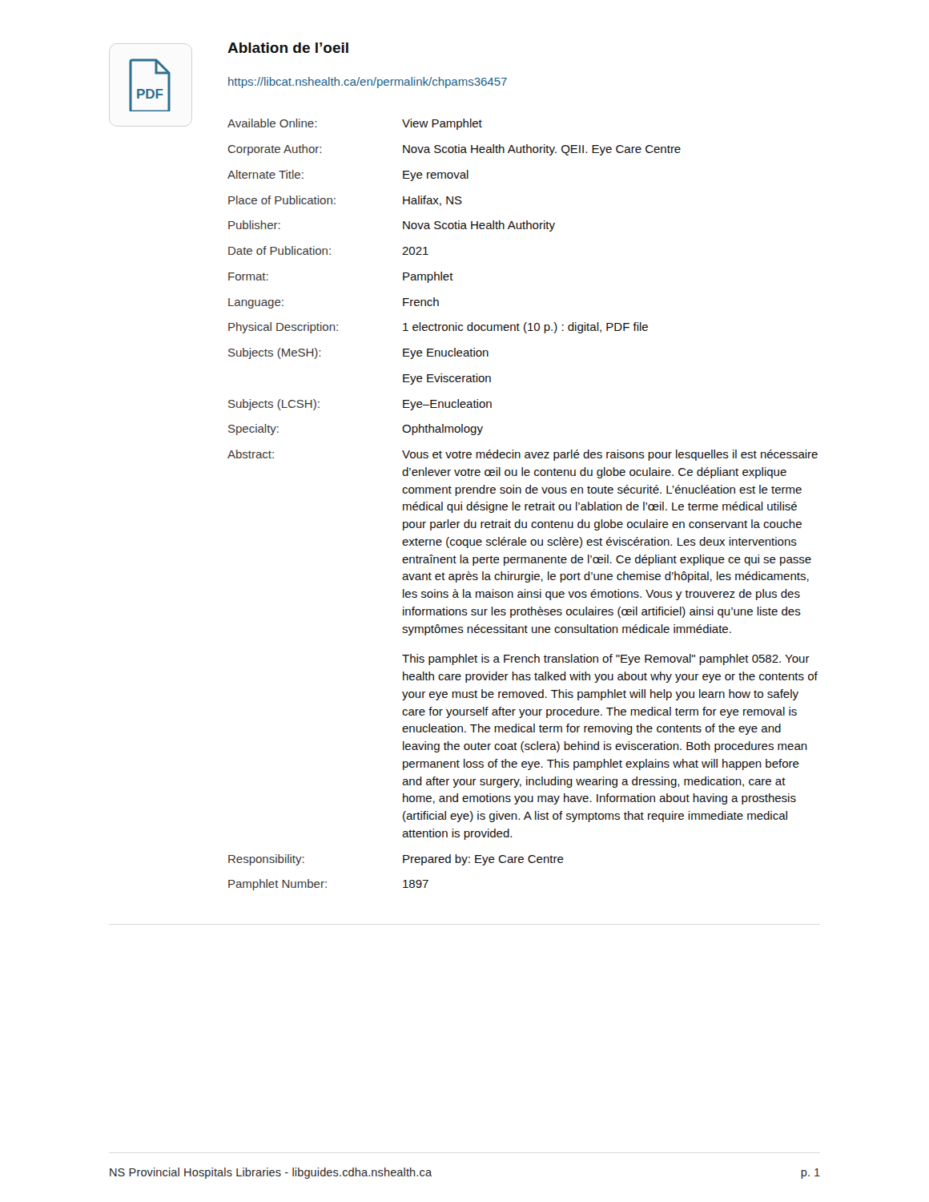PDF
Ablation de l’oeil
https://libcat.nshealth.ca/en/permalink/chpams36457
Available Online:
View Pamphlet
Corporate Author:
Nova Scotia Health Authority. QEII. Eye Care Centre
Alternate Title:
Eye removal
Place of Publication:
Halifax, NS
Publisher:
Nova Scotia Health Authority
Date of Publication:
2021
Format:
Pamphlet
Language:
French
Physical Description:
1 electronic document (10 p.) : digital, PDF file
Subjects (MeSH):
Eye Enucleation
Eye Evisceration
Subjects (LCSH):
Eye–Enucleation
Specialty:
Ophthalmology
Abstract:
Vous et votre médecin avez parlé des raisons pour lesquelles il est nécessaire d’enlever votre œil ou le contenu du globe oculaire. Ce dépliant explique comment prendre soin de vous en toute sécurité. L’énucléation est le terme médical qui désigne le retrait ou l’ablation de l’œil. Le terme médical utilisé pour parler du retrait du contenu du globe oculaire en conservant la couche externe (coque sclérale ou sclère) est éviscération. Les deux interventions entraînent la perte permanente de l’œil. Ce dépliant explique ce qui se passe avant et après la chirurgie, le port d’une chemise d’hôpital, les médicaments, les soins à la maison ainsi que vos émotions. Vous y trouverez de plus des informations sur les prothèses oculaires (œil artificiel) ainsi qu’une liste des symptômes nécessitant une consultation médicale immédiate.
This pamphlet is a French translation of "Eye Removal" pamphlet 0582. Your health care provider has talked with you about why your eye or the contents of your eye must be removed. This pamphlet will help you learn how to safely care for yourself after your procedure. The medical term for eye removal is enucleation. The medical term for removing the contents of the eye and leaving the outer coat (sclera) behind is evisceration. Both procedures mean permanent loss of the eye. This pamphlet explains what will happen before and after your surgery, including wearing a dressing, medication, care at home, and emotions you may have. Information about having a prosthesis (artificial eye) is given. A list of symptoms that require immediate medical attention is provided.
Responsibility:
Prepared by: Eye Care Centre
Pamphlet Number:
1897
NS Provincial Hospitals Libraries - libguides.cdha.nshealth.ca p. 1